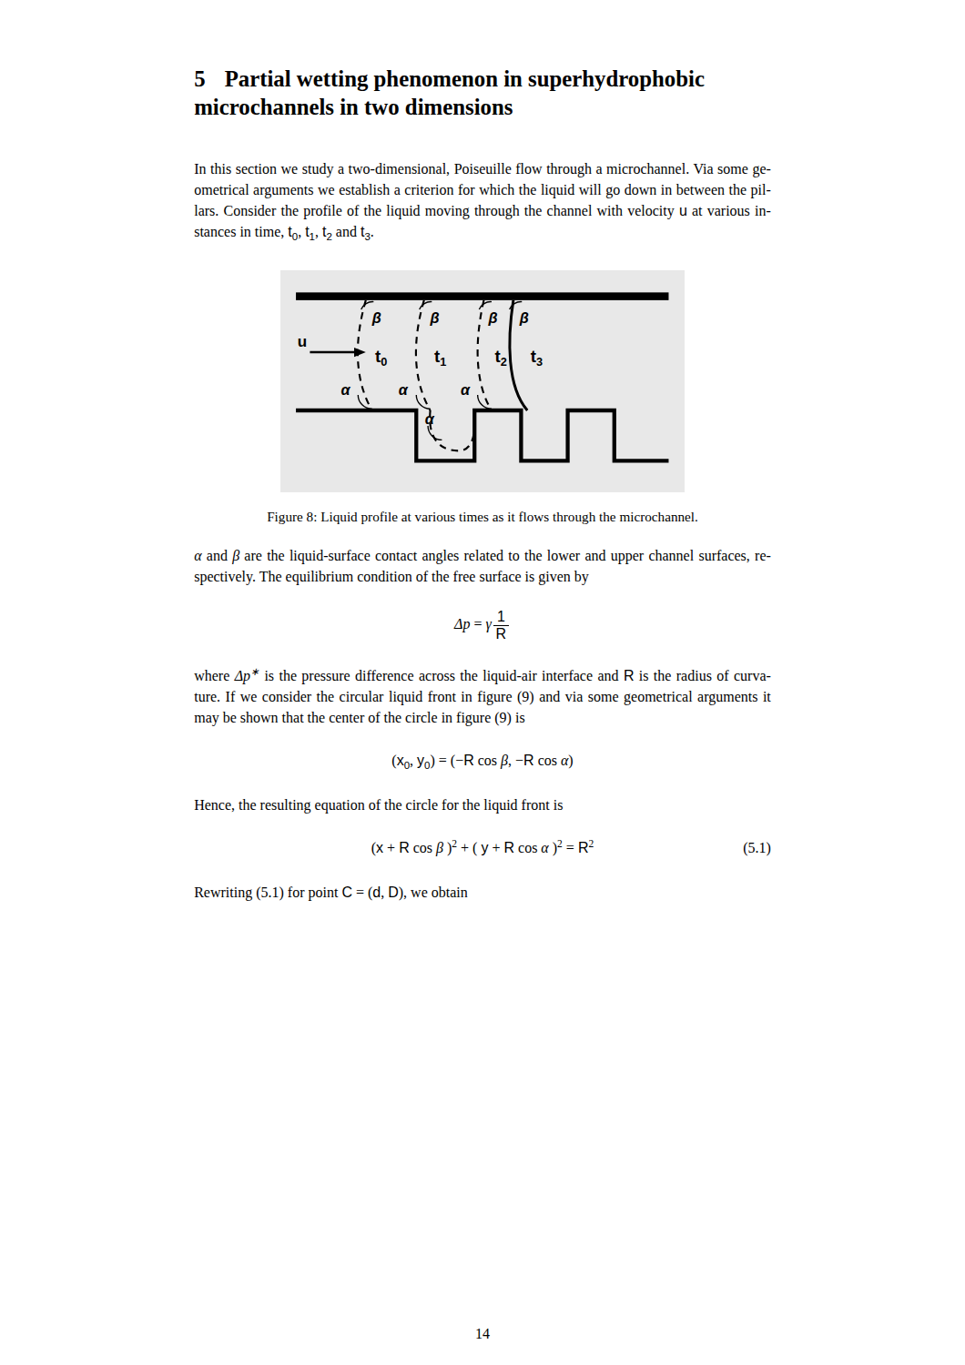5 Partial wetting phenomenon in superhydrophobic microchannels in two dimensions
In this section we study a two-dimensional, Poiseuille flow through a microchannel. Via some geometrical arguments we establish a criterion for which the liquid will go down in between the pillars. Consider the profile of the liquid moving through the channel with velocity u at various instances in time, t0, t1, t2 and t3.
u β β β β α α α α t0 t1 t2 t3
Figure 8: Liquid profile at various times as it flows through the microchannel.
α and β are the liquid-surface contact angles related to the lower and upper channel surfaces, respectively. The equilibrium condition of the free surface is given by
Δp = γ 1 R
where Δp∗ is the pressure difference across the liquid-air interface and R is the radius of curvature. If we consider the circular liquid front in figure (9) and via some geometrical arguments it may be shown that the center of the circle in figure (9) is
(x0, y0) = (−R cos β, −R cos α)
Hence, the resulting equation of the circle for the liquid front is
(x + R cos β )2 + ( y + R cos α )2 = R2 (5.1)
Rewriting (5.1) for point C = (d, D), we obtain
14